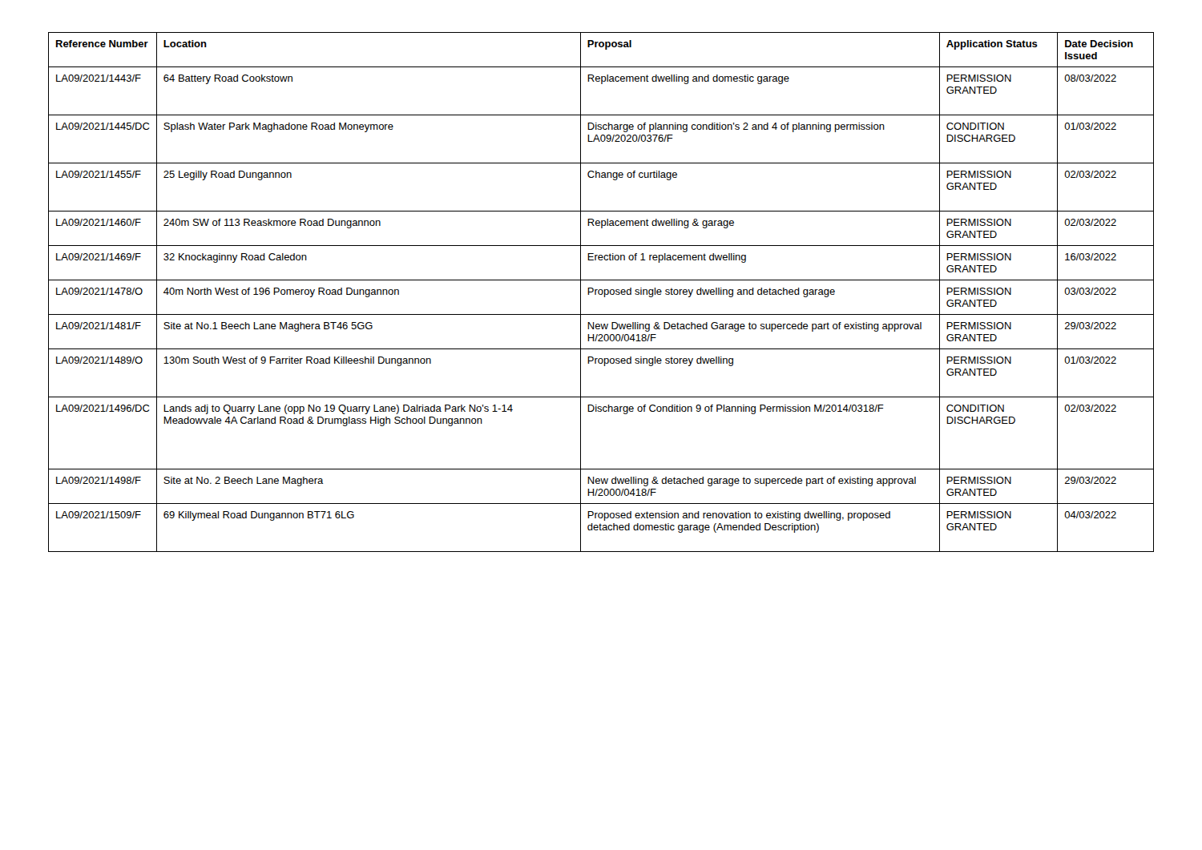| Reference Number | Location | Proposal | Application Status | Date Decision Issued |
| --- | --- | --- | --- | --- |
| LA09/2021/1443/F | 64 Battery Road Cookstown | Replacement dwelling and domestic garage | PERMISSION GRANTED | 08/03/2022 |
| LA09/2021/1445/DC | Splash Water Park Maghadone Road Moneymore | Discharge of planning condition's 2 and 4 of planning permission LA09/2020/0376/F | CONDITION DISCHARGED | 01/03/2022 |
| LA09/2021/1455/F | 25 Legilly Road Dungannon | Change of curtilage | PERMISSION GRANTED | 02/03/2022 |
| LA09/2021/1460/F | 240m SW of 113 Reaskmore Road Dungannon | Replacement dwelling & garage | PERMISSION GRANTED | 02/03/2022 |
| LA09/2021/1469/F | 32 Knockaginny Road Caledon | Erection of 1 replacement dwelling | PERMISSION GRANTED | 16/03/2022 |
| LA09/2021/1478/O | 40m North West of 196 Pomeroy Road Dungannon | Proposed single storey dwelling and detached garage | PERMISSION GRANTED | 03/03/2022 |
| LA09/2021/1481/F | Site at No.1 Beech Lane Maghera BT46 5GG | New Dwelling & Detached Garage to supercede part of existing approval H/2000/0418/F | PERMISSION GRANTED | 29/03/2022 |
| LA09/2021/1489/O | 130m South West of 9 Farriter Road Killeeshil Dungannon | Proposed single storey dwelling | PERMISSION GRANTED | 01/03/2022 |
| LA09/2021/1496/DC | Lands adj to Quarry Lane (opp No 19 Quarry Lane) Dalriada Park No's 1-14 Meadowvale 4A Carland Road & Drumglass High School Dungannon | Discharge of Condition 9 of Planning Permission M/2014/0318/F | CONDITION DISCHARGED | 02/03/2022 |
| LA09/2021/1498/F | Site at No. 2 Beech Lane Maghera | New dwelling & detached garage to supercede part of existing approval H/2000/0418/F | PERMISSION GRANTED | 29/03/2022 |
| LA09/2021/1509/F | 69 Killymeal Road Dungannon BT71 6LG | Proposed extension and renovation to existing dwelling, proposed detached domestic garage (Amended Description) | PERMISSION GRANTED | 04/03/2022 |